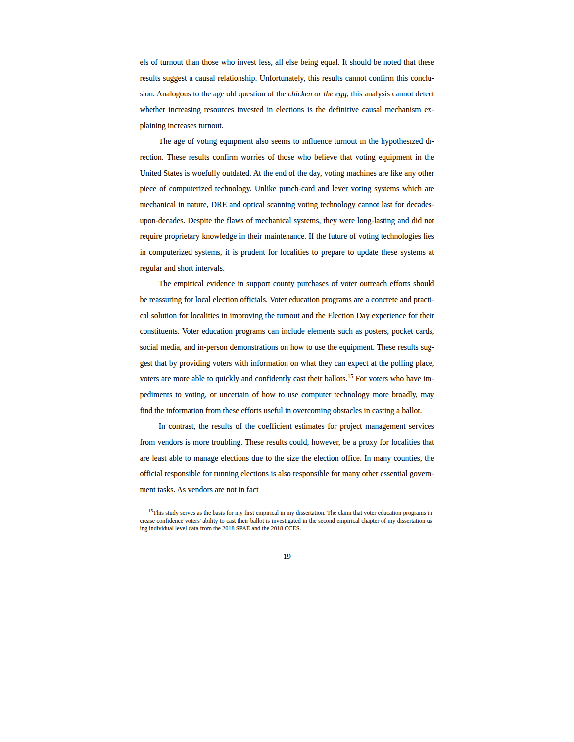els of turnout than those who invest less, all else being equal. It should be noted that these results suggest a causal relationship. Unfortunately, this results cannot confirm this conclusion. Analogous to the age old question of the chicken or the egg, this analysis cannot detect whether increasing resources invested in elections is the definitive causal mechanism explaining increases turnout.
The age of voting equipment also seems to influence turnout in the hypothesized direction. These results confirm worries of those who believe that voting equipment in the United States is woefully outdated. At the end of the day, voting machines are like any other piece of computerized technology. Unlike punch-card and lever voting systems which are mechanical in nature, DRE and optical scanning voting technology cannot last for decades-upon-decades. Despite the flaws of mechanical systems, they were long-lasting and did not require proprietary knowledge in their maintenance. If the future of voting technologies lies in computerized systems, it is prudent for localities to prepare to update these systems at regular and short intervals.
The empirical evidence in support county purchases of voter outreach efforts should be reassuring for local election officials. Voter education programs are a concrete and practical solution for localities in improving the turnout and the Election Day experience for their constituents. Voter education programs can include elements such as posters, pocket cards, social media, and in-person demonstrations on how to use the equipment. These results suggest that by providing voters with information on what they can expect at the polling place, voters are more able to quickly and confidently cast their ballots.15 For voters who have impediments to voting, or uncertain of how to use computer technology more broadly, may find the information from these efforts useful in overcoming obstacles in casting a ballot.
In contrast, the results of the coefficient estimates for project management services from vendors is more troubling. These results could, however, be a proxy for localities that are least able to manage elections due to the size the election office. In many counties, the official responsible for running elections is also responsible for many other essential government tasks. As vendors are not in fact
15This study serves as the basis for my first empirical in my dissertation. The claim that voter education programs increase confidence voters' ability to cast their ballot is investigated in the second empirical chapter of my dissertation using individual level data from the 2018 SPAE and the 2018 CCES.
19